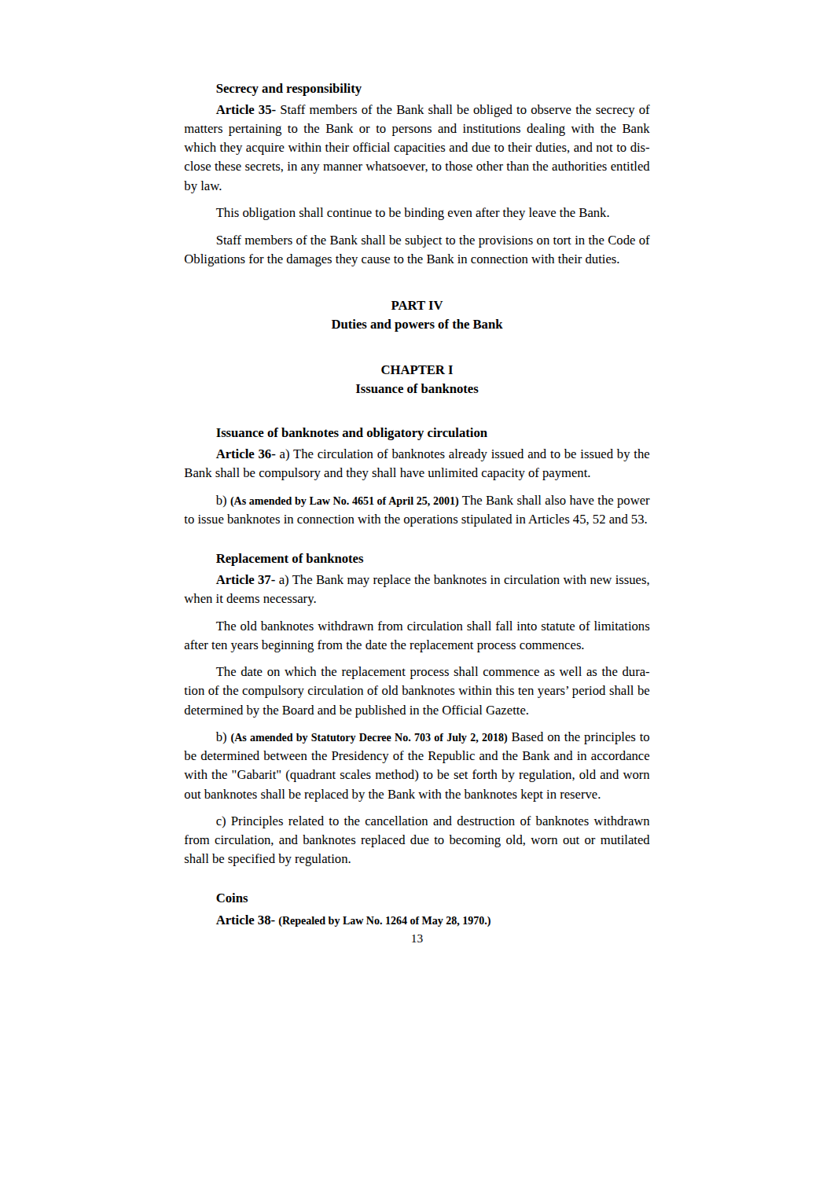Secrecy and responsibility
Article 35- Staff members of the Bank shall be obliged to observe the secrecy of matters pertaining to the Bank or to persons and institutions dealing with the Bank which they acquire within their official capacities and due to their duties, and not to disclose these secrets, in any manner whatsoever, to those other than the authorities entitled by law.
This obligation shall continue to be binding even after they leave the Bank.
Staff members of the Bank shall be subject to the provisions on tort in the Code of Obligations for the damages they cause to the Bank in connection with their duties.
PART IV
Duties and powers of the Bank
CHAPTER I
Issuance of banknotes
Issuance of banknotes and obligatory circulation
Article 36- a) The circulation of banknotes already issued and to be issued by the Bank shall be compulsory and they shall have unlimited capacity of payment.
b) (As amended by Law No. 4651 of April 25, 2001) The Bank shall also have the power to issue banknotes in connection with the operations stipulated in Articles 45, 52 and 53.
Replacement of banknotes
Article 37- a) The Bank may replace the banknotes in circulation with new issues, when it deems necessary.
The old banknotes withdrawn from circulation shall fall into statute of limitations after ten years beginning from the date the replacement process commences.
The date on which the replacement process shall commence as well as the duration of the compulsory circulation of old banknotes within this ten years’ period shall be determined by the Board and be published in the Official Gazette.
b) (As amended by Statutory Decree No. 703 of July 2, 2018) Based on the principles to be determined between the Presidency of the Republic and the Bank and in accordance with the "Gabarit" (quadrant scales method) to be set forth by regulation, old and worn out banknotes shall be replaced by the Bank with the banknotes kept in reserve.
c) Principles related to the cancellation and destruction of banknotes withdrawn from circulation, and banknotes replaced due to becoming old, worn out or mutilated shall be specified by regulation.
Coins
Article 38- (Repealed by Law No. 1264 of May 28, 1970.)
13